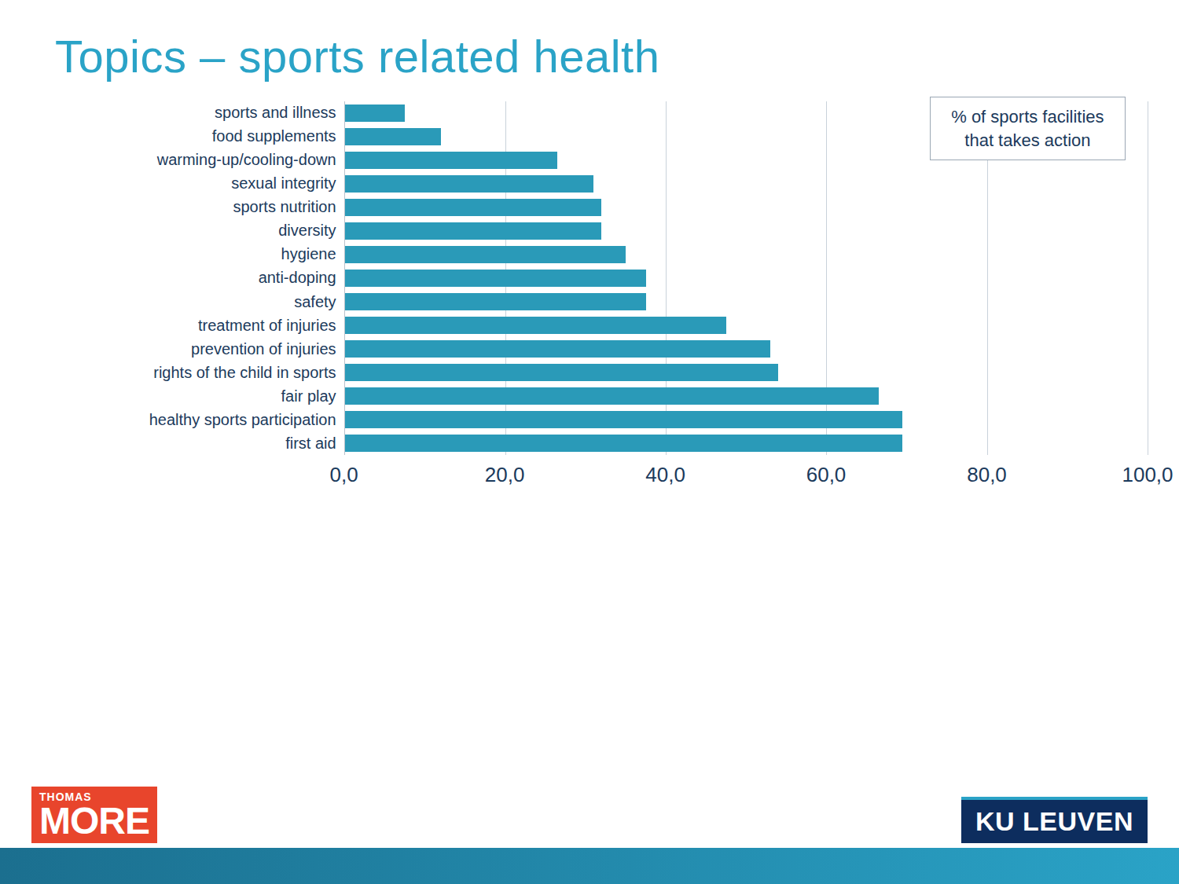Topics – sports related health
% of sports facilities
that takes action
sports and illness food supplements warming-up/cooling-down sexual integrity sports nutrition diversity hygiene anti-doping safety treatment of injuries prevention of injuries rights of the child in sports fair play healthy sports participation first aid
0,0 20,0 40,0 60,0 80,0 100,0
THOMAS MORE
KU LEUVEN